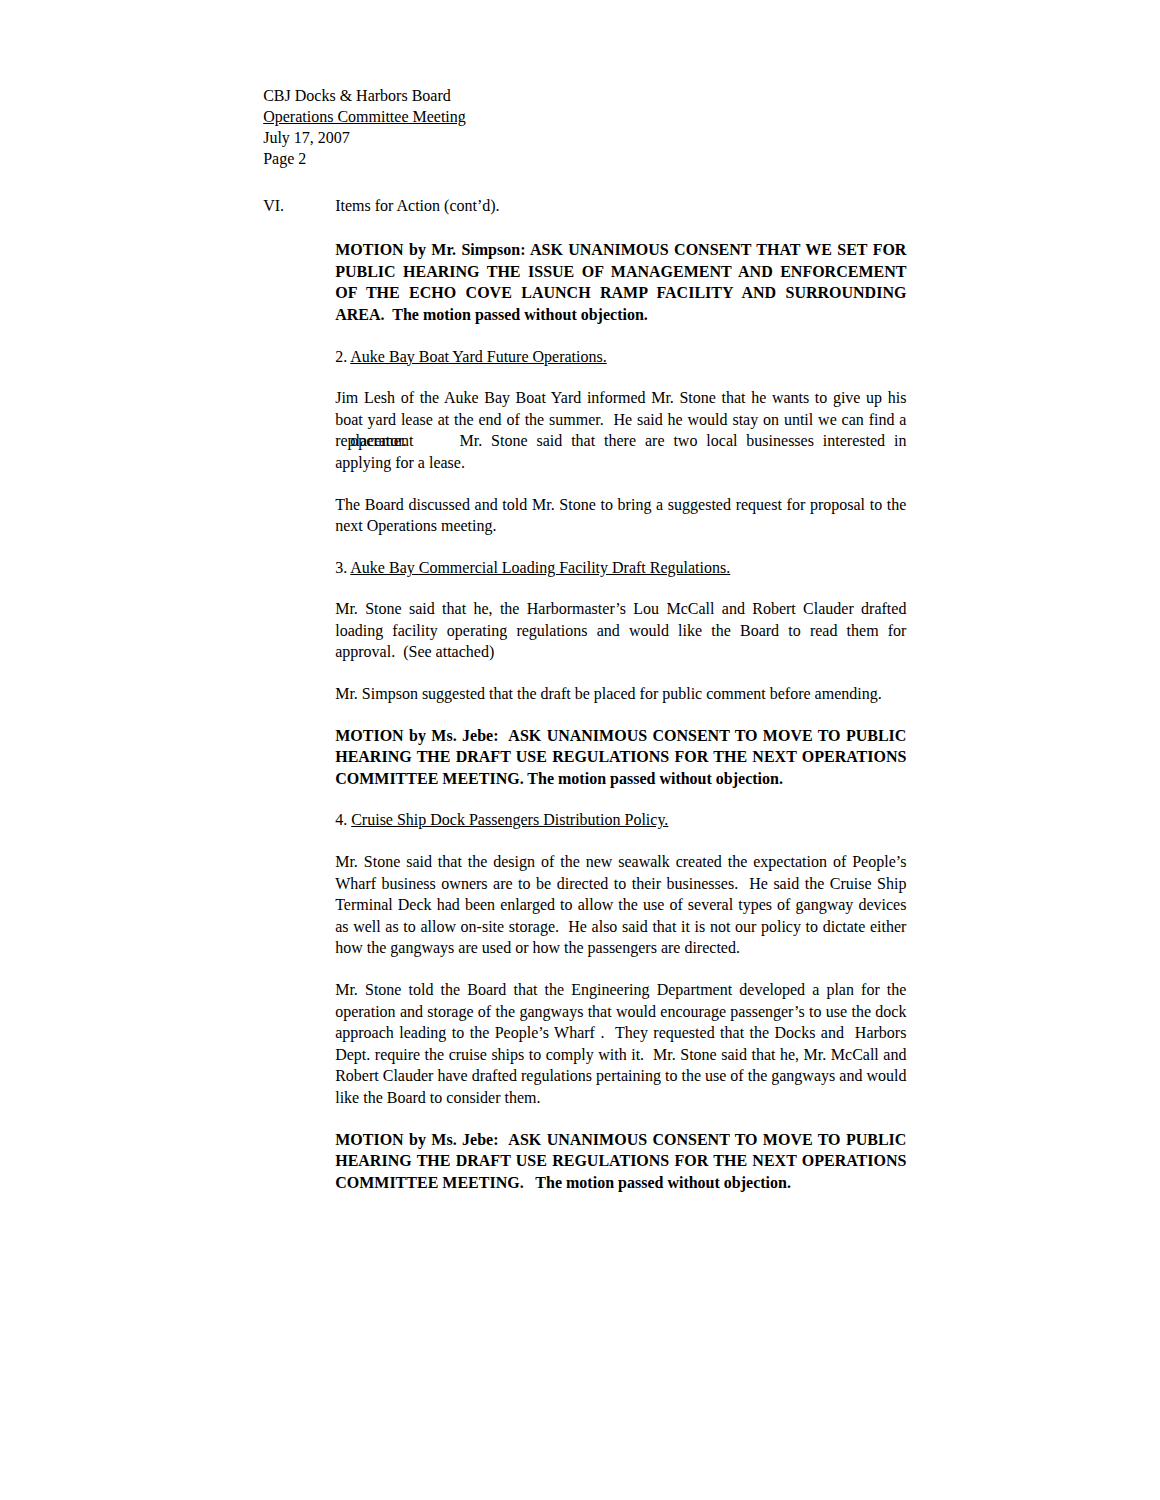CBJ Docks & Harbors Board
Operations Committee Meeting
July 17, 2007
Page 2
VI.
Items for Action (cont’d).
MOTION by Mr. Simpson: ASK UNANIMOUS CONSENT THAT WE SET FOR PUBLIC HEARING THE ISSUE OF MANAGEMENT AND ENFORCEMENT OF THE ECHO COVE LAUNCH RAMP FACILITY AND SURROUNDING AREA. The motion passed without objection.
2. Auke Bay Boat Yard Future Operations.
Jim Lesh of the Auke Bay Boat Yard informed Mr. Stone that he wants to give up his boat yard lease at the end of the summer. He said he would stay on until we can find a replacement operator. Mr. Stone said that there are two local businesses interested in applying for a lease.
The Board discussed and told Mr. Stone to bring a suggested request for proposal to the next Operations meeting.
3. Auke Bay Commercial Loading Facility Draft Regulations.
Mr. Stone said that he, the Harbormaster’s Lou McCall and Robert Clauder drafted loading facility operating regulations and would like the Board to read them for approval. (See attached)
Mr. Simpson suggested that the draft be placed for public comment before amending.
MOTION by Ms. Jebe: ASK UNANIMOUS CONSENT TO MOVE TO PUBLIC HEARING THE DRAFT USE REGULATIONS FOR THE NEXT OPERATIONS COMMITTEE MEETING. The motion passed without objection.
4. Cruise Ship Dock Passengers Distribution Policy.
Mr. Stone said that the design of the new seawalk created the expectation of People’s Wharf business owners are to be directed to their businesses. He said the Cruise Ship Terminal Deck had been enlarged to allow the use of several types of gangway devices as well as to allow on-site storage. He also said that it is not our policy to dictate either how the gangways are used or how the passengers are directed.
Mr. Stone told the Board that the Engineering Department developed a plan for the operation and storage of the gangways that would encourage passenger’s to use the dock approach leading to the People’s Wharf . They requested that the Docks and Harbors Dept. require the cruise ships to comply with it. Mr. Stone said that he, Mr. McCall and Robert Clauder have drafted regulations pertaining to the use of the gangways and would like the Board to consider them.
MOTION by Ms. Jebe: ASK UNANIMOUS CONSENT TO MOVE TO PUBLIC HEARING THE DRAFT USE REGULATIONS FOR THE NEXT OPERATIONS COMMITTEE MEETING. The motion passed without objection.